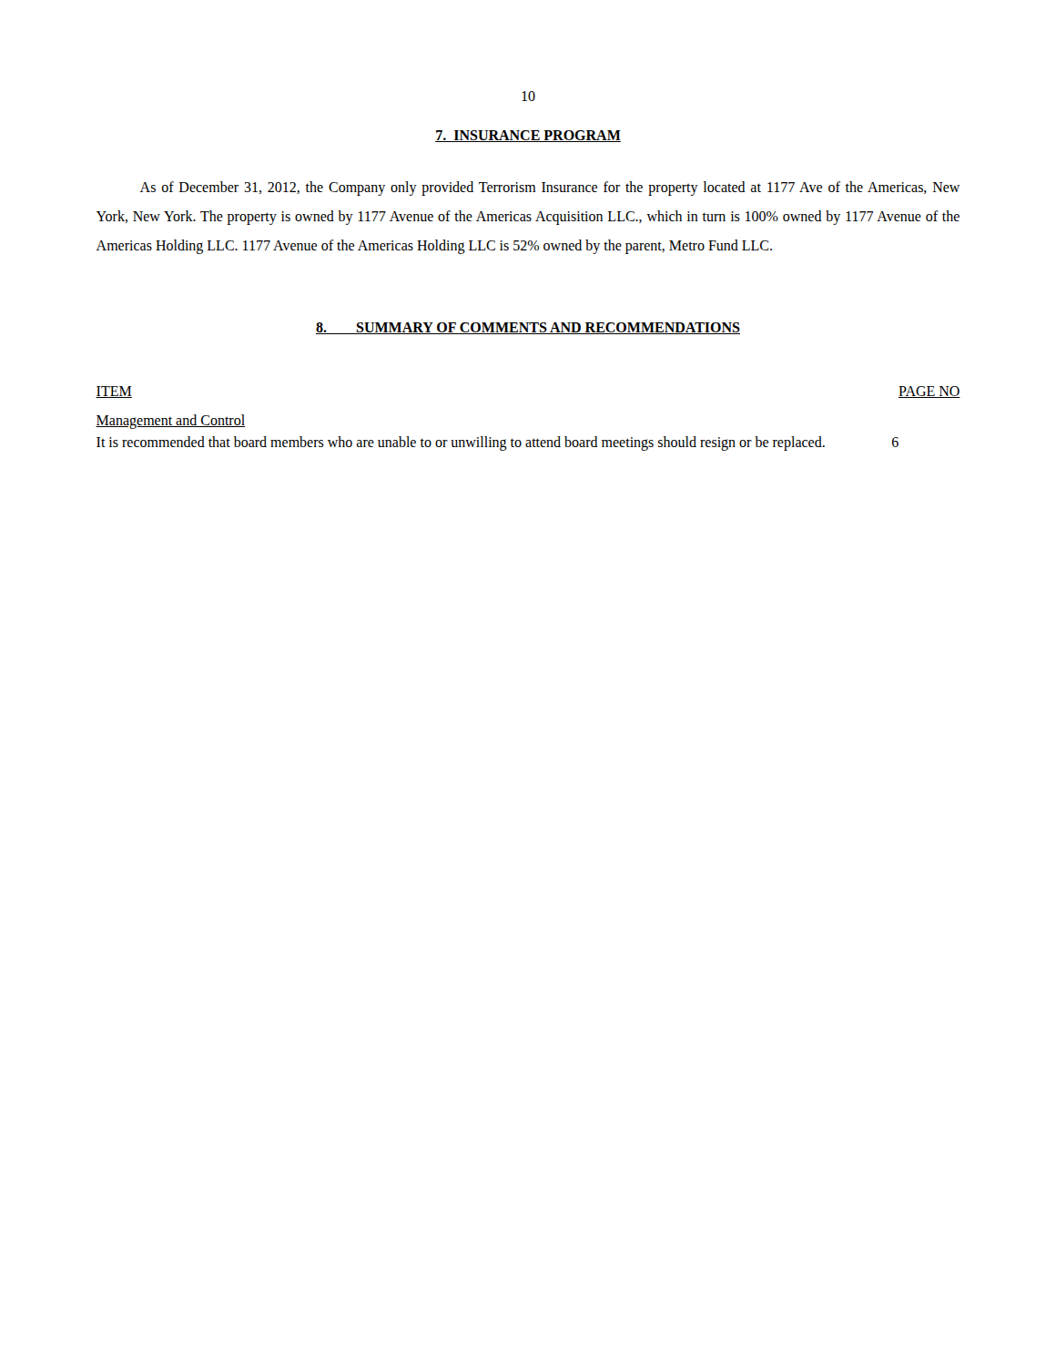10
7. INSURANCE PROGRAM
As of December 31, 2012, the Company only provided Terrorism Insurance for the property located at 1177 Ave of the Americas, New York, New York. The property is owned by 1177 Avenue of the Americas Acquisition LLC., which in turn is 100% owned by 1177 Avenue of the Americas Holding LLC. 1177 Avenue of the Americas Holding LLC is 52% owned by the parent, Metro Fund LLC.
8. SUMMARY OF COMMENTS AND RECOMMENDATIONS
| ITEM | PAGE NO |
| Management and Control | |
| It is recommended that board members who are unable to or unwilling to attend board meetings should resign or be replaced. | 6 |